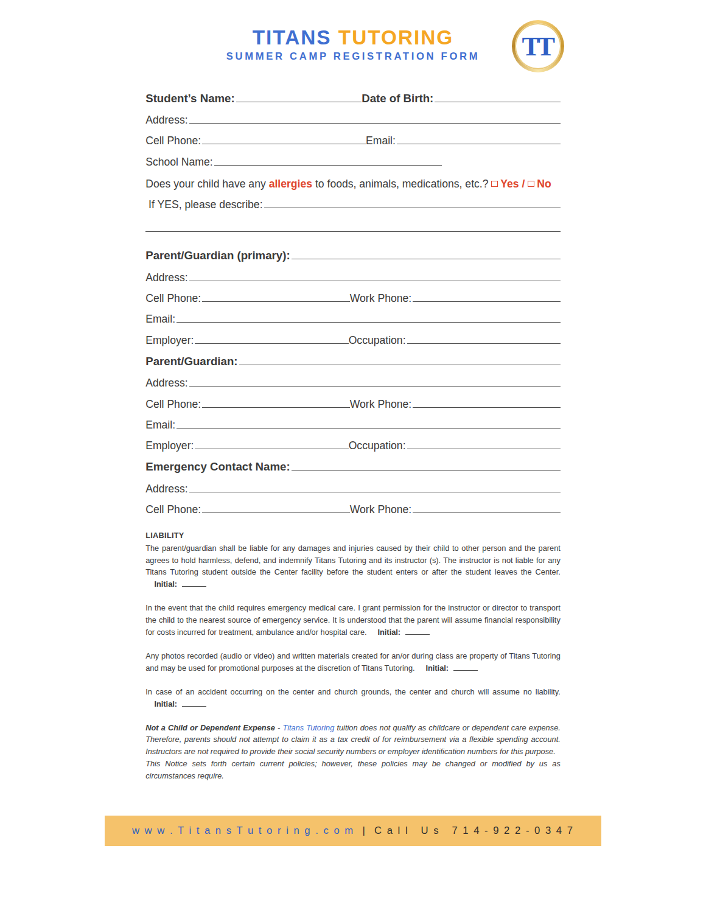TITANS TUTORING
SUMMER CAMP REGISTRATION FORM
TT
Student’s Name: Date of Birth:
Address:
Cell Phone: Email:
School Name:
Does your child have any allergies to foods, animals, medications, etc.? Yes / No
If YES, please describe:
Parent/Guardian (primary):
Address:
Cell Phone: Work Phone:
Email:
Employer: Occupation:
Parent/Guardian:
Address:
Cell Phone: Work Phone:
Email:
Employer: Occupation:
Emergency Contact Name:
Address:
Cell Phone: Work Phone:
LIABILITY
The parent/guardian shall be liable for any damages and injuries caused by their child to other person and the parent agrees to hold harmless, defend, and indemnify Titans Tutoring and its instructor (s). The instructor is not liable for any Titans Tutoring student outside the Center facility before the student enters or after the student leaves the Center. Initial:
In the event that the child requires emergency medical care. I grant permission for the instructor or director to transport the child to the nearest source of emergency service. It is understood that the parent will assume financial responsibility for costs incurred for treatment, ambulance and/or hospital care. Initial:
Any photos recorded (audio or video) and written materials created for an/or during class are property of Titans Tutoring and may be used for promotional purposes at the discretion of Titans Tutoring. Initial:
In case of an accident occurring on the center and church grounds, the center and church will assume no liability. Initial:
Not a Child or Dependent Expense - Titans Tutoring tuition does not qualify as childcare or dependent care expense. Therefore, parents should not attempt to claim it as a tax credit of for reimbursement via a flexible spending account. Instructors are not required to provide their social security numbers or employer identification numbers for this purpose.
This Notice sets forth certain current policies; however, these policies may be changed or modified by us as circumstances require.
w w w . T i t a n s T u t o r i n g . c o m | C a l l U s 7 1 4 - 9 2 2 - 0 3 4 7